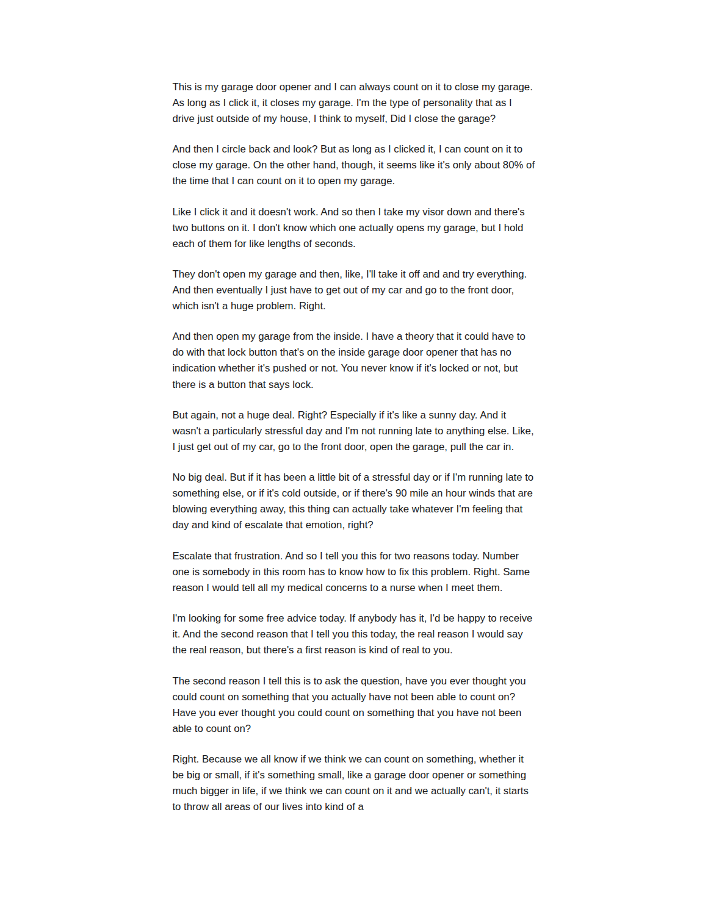This is my garage door opener and I can always count on it to close my garage. As long as I click it, it closes my garage. I'm the type of personality that as I drive just outside of my house, I think to myself, Did I close the garage?
And then I circle back and look? But as long as I clicked it, I can count on it to close my garage. On the other hand, though, it seems like it's only about 80% of the time that I can count on it to open my garage.
Like I click it and it doesn't work. And so then I take my visor down and there's two buttons on it. I don't know which one actually opens my garage, but I hold each of them for like lengths of seconds.
They don't open my garage and then, like, I'll take it off and and try everything. And then eventually I just have to get out of my car and go to the front door, which isn't a huge problem. Right.
And then open my garage from the inside. I have a theory that it could have to do with that lock button that's on the inside garage door opener that has no indication whether it's pushed or not. You never know if it's locked or not, but there is a button that says lock.
But again, not a huge deal. Right? Especially if it's like a sunny day. And it wasn't a particularly stressful day and I'm not running late to anything else. Like, I just get out of my car, go to the front door, open the garage, pull the car in.
No big deal. But if it has been a little bit of a stressful day or if I'm running late to something else, or if it's cold outside, or if there's 90 mile an hour winds that are blowing everything away, this thing can actually take whatever I'm feeling that day and kind of escalate that emotion, right?
Escalate that frustration. And so I tell you this for two reasons today. Number one is somebody in this room has to know how to fix this problem. Right. Same reason I would tell all my medical concerns to a nurse when I meet them.
I'm looking for some free advice today. If anybody has it, I'd be happy to receive it. And the second reason that I tell you this today, the real reason I would say the real reason, but there's a first reason is kind of real to you.
The second reason I tell this is to ask the question, have you ever thought you could count on something that you actually have not been able to count on? Have you ever thought you could count on something that you have not been able to count on?
Right. Because we all know if we think we can count on something, whether it be big or small, if it's something small, like a garage door opener or something much bigger in life, if we think we can count on it and we actually can't, it starts to throw all areas of our lives into kind of a